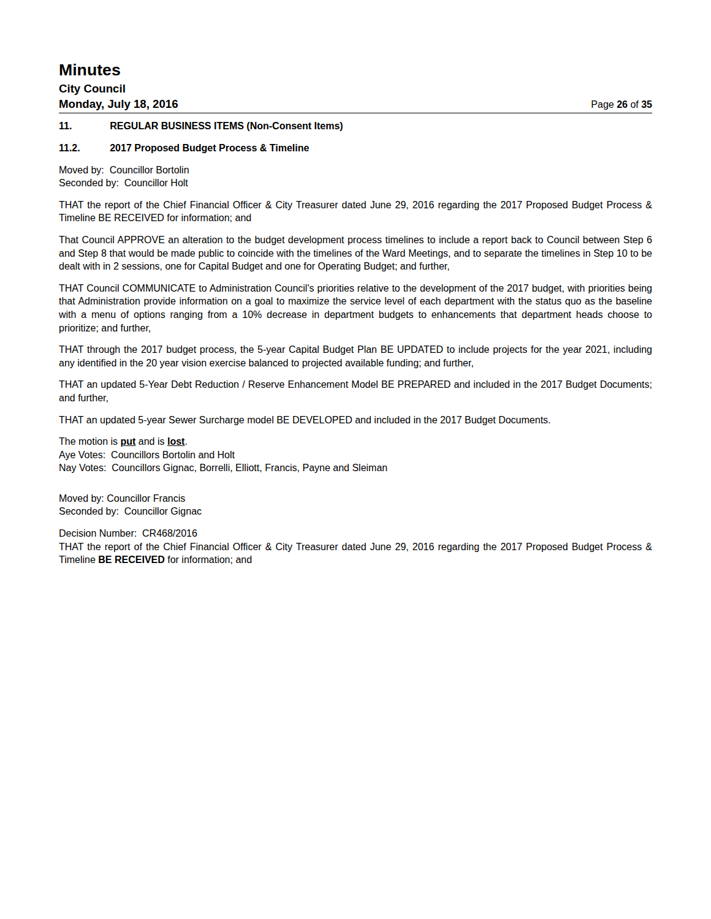Minutes
City Council
Monday, July 18, 2016 Page 26 of 35
11. REGULAR BUSINESS ITEMS (Non-Consent Items)
11.2. 2017 Proposed Budget Process & Timeline
Moved by: Councillor Bortolin
Seconded by: Councillor Holt
THAT the report of the Chief Financial Officer & City Treasurer dated June 29, 2016 regarding the 2017 Proposed Budget Process & Timeline BE RECEIVED for information; and
That Council APPROVE an alteration to the budget development process timelines to include a report back to Council between Step 6 and Step 8 that would be made public to coincide with the timelines of the Ward Meetings, and to separate the timelines in Step 10 to be dealt with in 2 sessions, one for Capital Budget and one for Operating Budget; and further,
THAT Council COMMUNICATE to Administration Council's priorities relative to the development of the 2017 budget, with priorities being that Administration provide information on a goal to maximize the service level of each department with the status quo as the baseline with a menu of options ranging from a 10% decrease in department budgets to enhancements that department heads choose to prioritize; and further,
THAT through the 2017 budget process, the 5-year Capital Budget Plan BE UPDATED to include projects for the year 2021, including any identified in the 20 year vision exercise balanced to projected available funding; and further,
THAT an updated 5-Year Debt Reduction / Reserve Enhancement Model BE PREPARED and included in the 2017 Budget Documents; and further,
THAT an updated 5-year Sewer Surcharge model BE DEVELOPED and included in the 2017 Budget Documents.
The motion is put and is lost.
Aye Votes: Councillors Bortolin and Holt
Nay Votes: Councillors Gignac, Borrelli, Elliott, Francis, Payne and Sleiman
Moved by: Councillor Francis
Seconded by: Councillor Gignac
Decision Number: CR468/2016
THAT the report of the Chief Financial Officer & City Treasurer dated June 29, 2016 regarding the 2017 Proposed Budget Process & Timeline BE RECEIVED for information; and